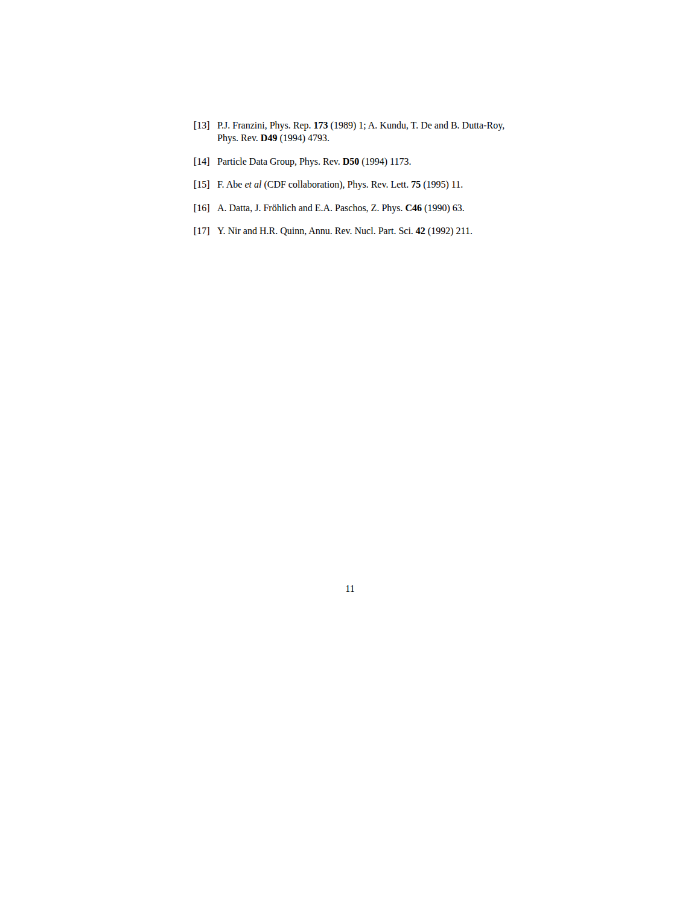[13] P.J. Franzini, Phys. Rep. 173 (1989) 1; A. Kundu, T. De and B. Dutta-Roy, Phys. Rev. D49 (1994) 4793.
[14] Particle Data Group, Phys. Rev. D50 (1994) 1173.
[15] F. Abe et al (CDF collaboration), Phys. Rev. Lett. 75 (1995) 11.
[16] A. Datta, J. Fröhlich and E.A. Paschos, Z. Phys. C46 (1990) 63.
[17] Y. Nir and H.R. Quinn, Annu. Rev. Nucl. Part. Sci. 42 (1992) 211.
11